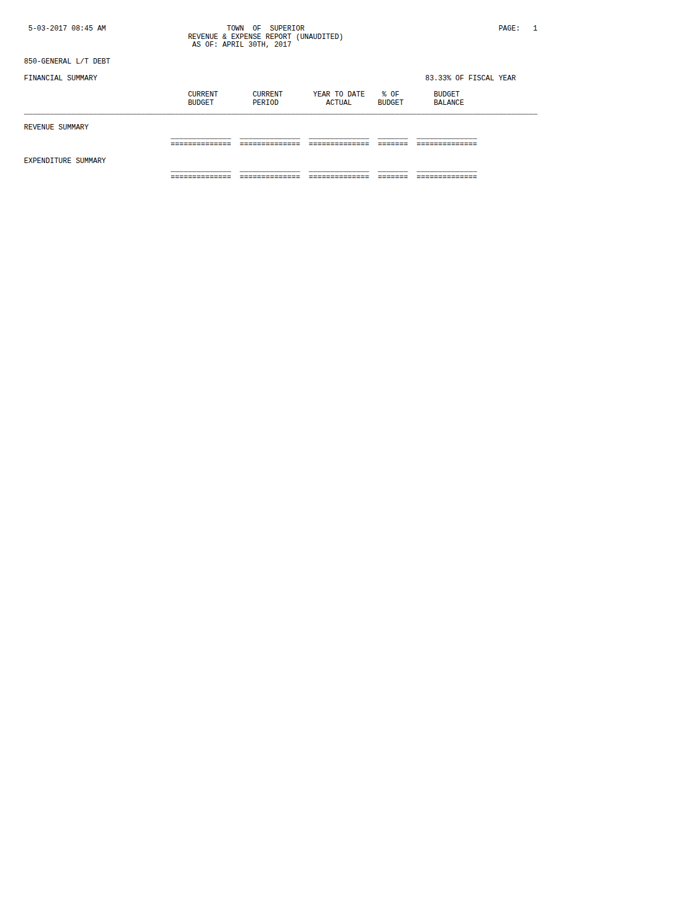5-03-2017 08:45 AM                            TOWN  OF  SUPERIOR                                             PAGE:   1
                                      REVENUE & EXPENSE REPORT (UNAUDITED)
                                       AS OF: APRIL 30TH, 2017

850-GENERAL L/T DEBT

FINANCIAL SUMMARY                                                                            83.33% OF FISCAL YEAR

                                      CURRENT        CURRENT       YEAR TO DATE    % OF        BUDGET
                                      BUDGET         PERIOD           ACTUAL      BUDGET       BALANCE
_______________________________________________________________________________________________________________________

REVENUE SUMMARY
                                  ______________  ______________  ______________  _______  ______________
                                  ==============  ==============  ==============  =======  ==============

EXPENDITURE SUMMARY
                                  ______________  ______________  ______________  _______  ______________
                                  ==============  ==============  ==============  =======  ==============